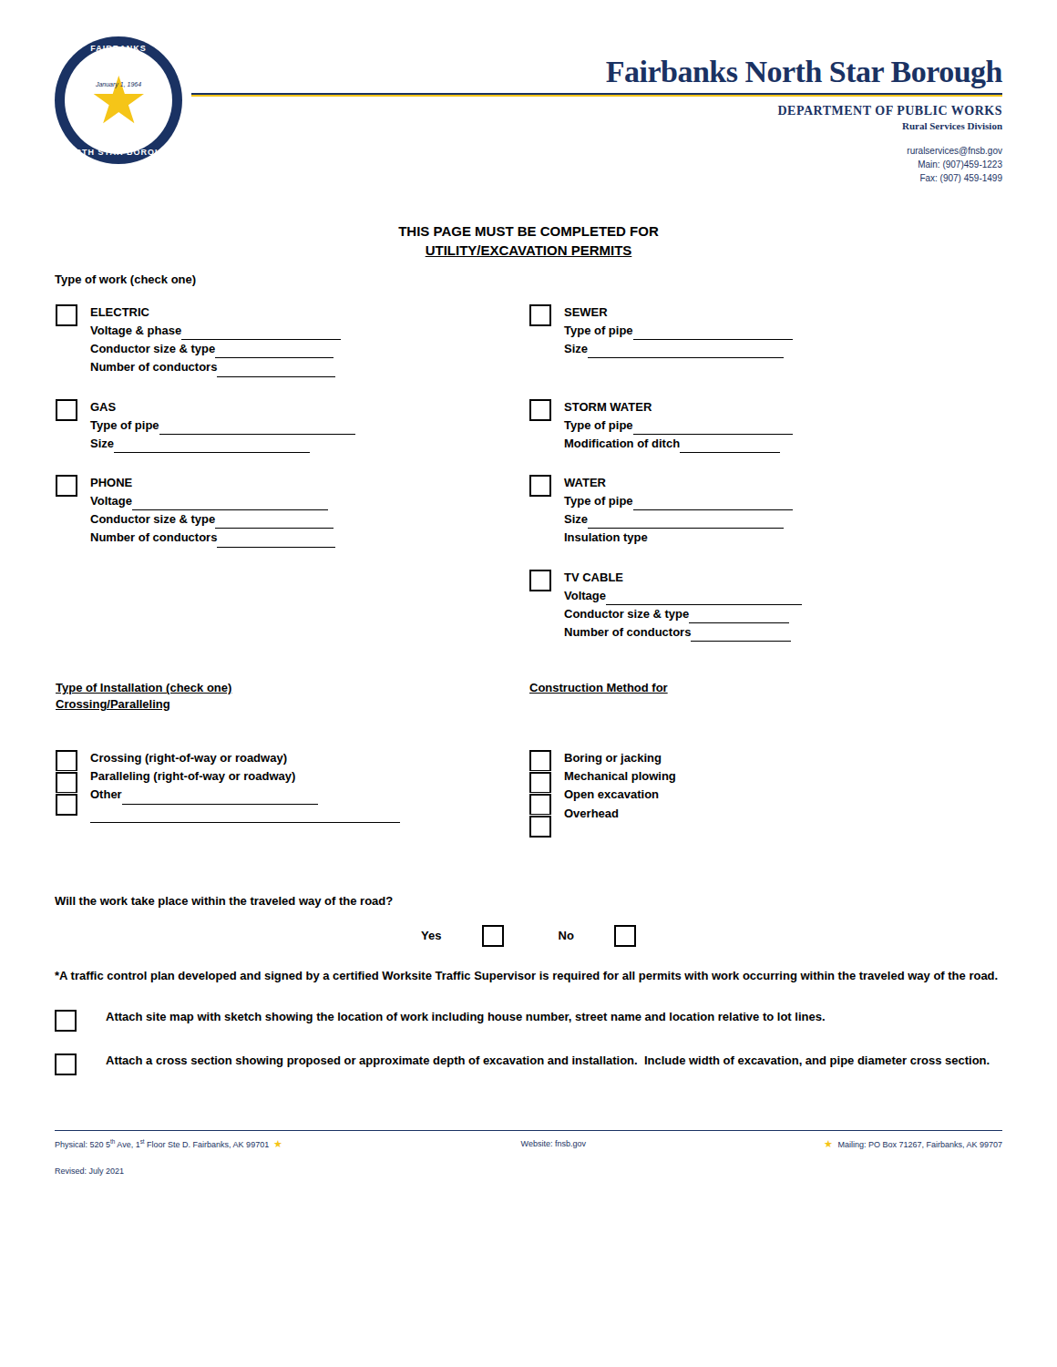FAIRBANKS
January 1, 1964
★
NORTH STAR BOROUGH
Fairbanks North Star Borough
DEPARTMENT OF PUBLIC WORKS
Rural Services Division
ruralservices@fnsb.gov
Main: (907)459-1223
Fax: (907) 459-1499
THIS PAGE MUST BE COMPLETED FOR
UTILITY/EXCAVATION PERMITS
Type of work (check one)
| ELECTRIC Voltage & phase Conductor size & type Number of conductors | SEWER Type of pipe Size |
| GAS Type of pipe Size | STORM WATER Type of pipe Modification of ditch |
| PHONE Voltage Conductor size & type Number of conductors | WATER Type of pipe Size Insulation type |
| | TV CABLE Voltage Conductor size & type Number of conductors |
| Type of Installation (check one) Crossing/Paralleling | Construction Method for |
| Crossing (right-of-way or roadway) Paralleling (right-of-way or roadway) Other | Boring or jacking Mechanical plowing Open excavation Overhead |
Will the work take place within the traveled way of the road?
Yes
No
*A traffic control plan developed and signed by a certified Worksite Traffic Supervisor is required for all permits with work occurring within the traveled way of the road.
Attach site map with sketch showing the location of work including house number, street name and location relative to lot lines.
Attach a cross section showing proposed or approximate depth of excavation and installation. Include width of excavation, and pipe diameter cross section.
Physical: 520 5th Ave, 1st Floor Ste D. Fairbanks, AK 99701 ★ Website: fnsb.gov ★ Mailing: PO Box 71267, Fairbanks, AK 99707
Revised: July 2021